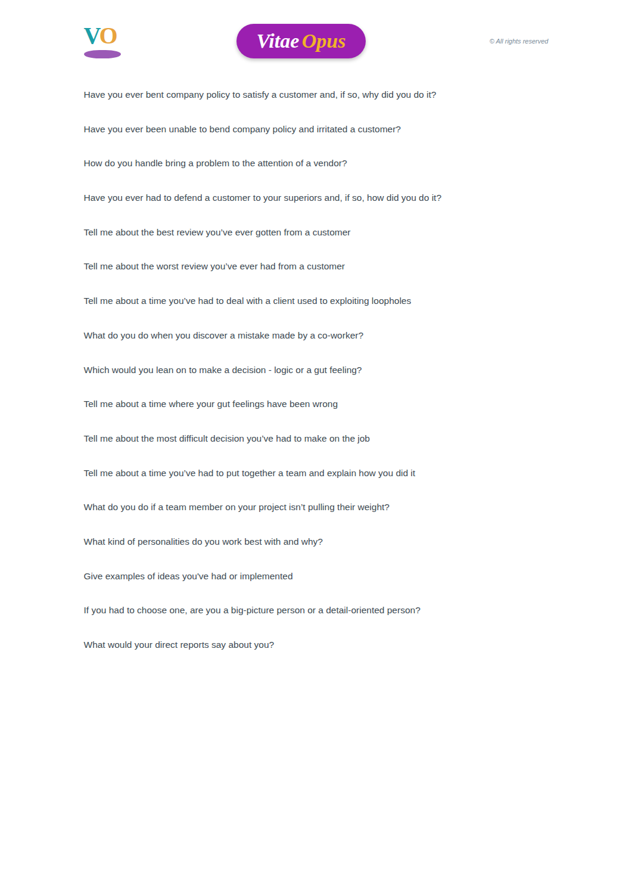VO
Vitae Opus
© All rights reserved
Have you ever bent company policy to satisfy a customer and, if so, why did you do it?
Have you ever been unable to bend company policy and irritated a customer?
How do you handle bring a problem to the attention of a vendor?
Have you ever had to defend a customer to your superiors and, if so, how did you do it?
Tell me about the best review you’ve ever gotten from a customer
Tell me about the worst review you’ve ever had from a customer
Tell me about a time you’ve had to deal with a client used to exploiting loopholes
What do you do when you discover a mistake made by a co-worker?
Which would you lean on to make a decision - logic or a gut feeling?
Tell me about a time where your gut feelings have been wrong
Tell me about the most difficult decision you’ve had to make on the job
Tell me about a time you’ve had to put together a team and explain how you did it
What do you do if a team member on your project isn’t pulling their weight?
What kind of personalities do you work best with and why?
Give examples of ideas you've had or implemented
If you had to choose one, are you a big-picture person or a detail-oriented person?
What would your direct reports say about you?